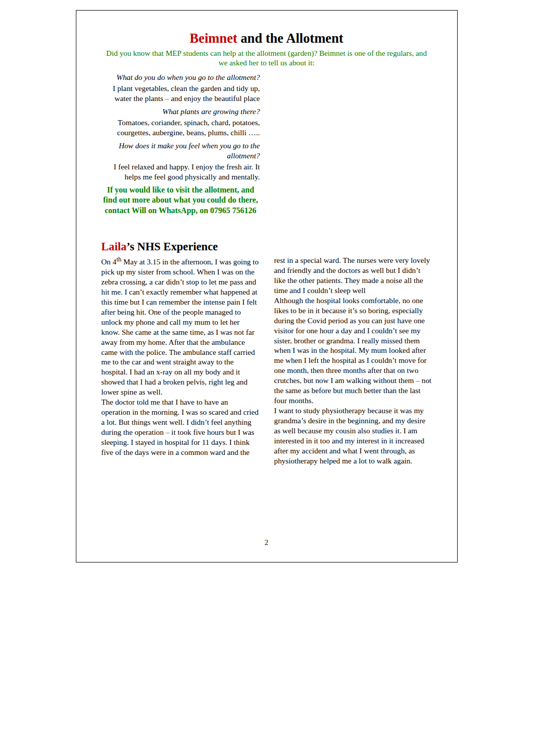Beimnet and the Allotment
Did you know that MEP students can help at the allotment (garden)? Beimnet is one of the regulars, and we asked her to tell us about it:
What do you do when you go to the allotment?
I plant vegetables, clean the garden and tidy up, water the plants – and enjoy the beautiful place
What plants are growing there?
Tomatoes, coriander, spinach, chard, potatoes, courgettes, aubergine, beans, plums, chilli …..
How does it make you feel when you go to the allotment?
I feel relaxed and happy. I enjoy the fresh air. It helps me feel good physically and mentally.
If you would like to visit the allotment, and find out more about what you could do there, contact Will on WhatsApp, on 07965 756126
Laila’s NHS Experience
On 4th May at 3.15 in the afternoon, I was going to pick up my sister from school. When I was on the zebra crossing, a car didn’t stop to let me pass and hit me. I can’t exactly remember what happened at this time but I can remember the intense pain I felt after being hit. One of the people managed to unlock my phone and call my mum to let her know. She came at the same time, as I was not far away from my home. After that the ambulance came with the police. The ambulance staff carried me to the car and went straight away to the hospital. I had an x-ray on all my body and it showed that I had a broken pelvis, right leg and lower spine as well.
The doctor told me that I have to have an operation in the morning. I was so scared and cried a lot. But things went well. I didn’t feel anything during the operation – it took five hours but I was sleeping. I stayed in hospital for 11 days. I think five of the days were in a common ward and the rest in a special ward. The nurses were very lovely and friendly and the doctors as well but I didn’t like the other patients. They made a noise all the time and I couldn’t sleep well
Although the hospital looks comfortable, no one likes to be in it because it’s so boring, especially during the Covid period as you can just have one visitor for one hour a day and I couldn’t see my sister, brother or grandma. I really missed them when I was in the hospital. My mum looked after me when I left the hospital as I couldn’t move for one month, then three months after that on two crutches, but now I am walking without them – not the same as before but much better than the last four months.
I want to study physiotherapy because it was my grandma’s desire in the beginning, and my desire as well because my cousin also studies it. I am interested in it too and my interest in it increased after my accident and what I went through, as physiotherapy helped me a lot to walk again.
2